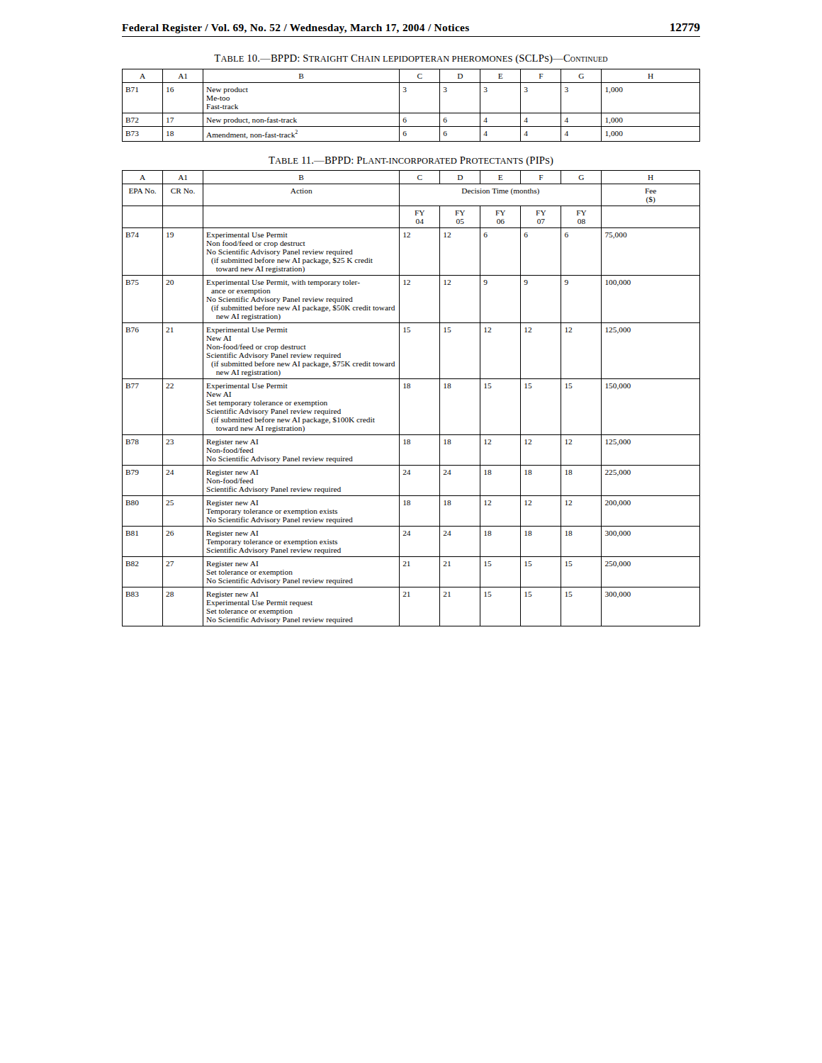Federal Register / Vol. 69, No. 52 / Wednesday, March 17, 2004 / Notices 12779
TABLE 10.—BPPD: STRAIGHT CHAIN LEPIDOPTERAN PHEROMONES (SCLPS)—Continued
| A | A1 | B | C | D | E | F | G | H |
| --- | --- | --- | --- | --- | --- | --- | --- | --- |
| B71 | 16 | New product Me-too Fast-track | 3 | 3 | 3 | 3 | 3 | 1,000 |
| B72 | 17 | New product, non-fast-track | 6 | 6 | 4 | 4 | 4 | 1,000 |
| B73 | 18 | Amendment, non-fast-track 2 | 6 | 6 | 4 | 4 | 4 | 1,000 |
TABLE 11.—BPPD: PLANT-INCORPORATED PROTECTANTS (PIPS)
| A | A1 | B | C | D | E | F | G | H |
| --- | --- | --- | --- | --- | --- | --- | --- | --- |
| EPA No. | CR No. | Action | Decision Time (months) | Fee ($) |
| | | | FY 04 | FY 05 | FY 06 | FY 07 | FY 08 | |
| B74 | 19 | Experimental Use Permit Non food/feed or crop destruct No Scientific Advisory Panel review required (if submitted before new AI package, $25 K credit toward new AI registration) | 12 | 12 | 6 | 6 | 6 | 75,000 |
| B75 | 20 | Experimental Use Permit, with temporary toler- ance or exemption No Scientific Advisory Panel review required (if submitted before new AI package, $50K credit toward new AI registration) | 12 | 12 | 9 | 9 | 9 | 100,000 |
| B76 | 21 | Experimental Use Permit New AI Non-food/feed or crop destruct Scientific Advisory Panel review required (if submitted before new AI package, $75K credit toward new AI registration) | 15 | 15 | 12 | 12 | 12 | 125,000 |
| B77 | 22 | Experimental Use Permit New AI Set temporary tolerance or exemption Scientific Advisory Panel review required (if submitted before new AI package, $100K credit toward new AI registration) | 18 | 18 | 15 | 15 | 15 | 150,000 |
| B78 | 23 | Register new AI Non-food/feed No Scientific Advisory Panel review required | 18 | 18 | 12 | 12 | 12 | 125,000 |
| B79 | 24 | Register new AI Non-food/feed Scientific Advisory Panel review required | 24 | 24 | 18 | 18 | 18 | 225,000 |
| B80 | 25 | Register new AI Temporary tolerance or exemption exists No Scientific Advisory Panel review required | 18 | 18 | 12 | 12 | 12 | 200,000 |
| B81 | 26 | Register new AI Temporary tolerance or exemption exists Scientific Advisory Panel review required | 24 | 24 | 18 | 18 | 18 | 300,000 |
| B82 | 27 | Register new AI Set tolerance or exemption No Scientific Advisory Panel review required | 21 | 21 | 15 | 15 | 15 | 250,000 |
| B83 | 28 | Register new AI Experimental Use Permit request Set tolerance or exemption No Scientific Advisory Panel review required | 21 | 21 | 15 | 15 | 15 | 300,000 |